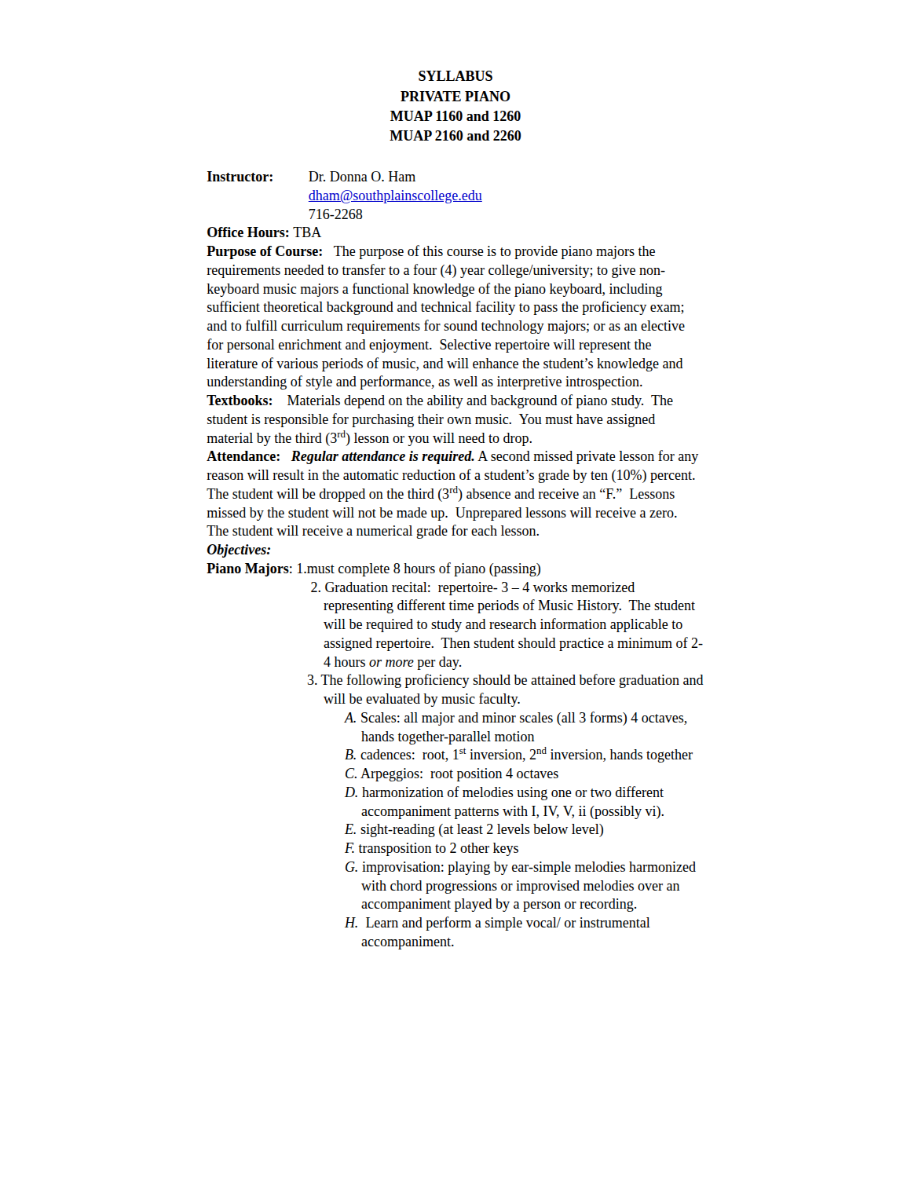SYLLABUS
PRIVATE PIANO
MUAP 1160 and 1260
MUAP 2160 and 2260
Instructor: Dr. Donna O. Ham
dham@southplainscollege.edu
716-2268
Office Hours: TBA
Purpose of Course: The purpose of this course is to provide piano majors the requirements needed to transfer to a four (4) year college/university; to give non-keyboard music majors a functional knowledge of the piano keyboard, including sufficient theoretical background and technical facility to pass the proficiency exam; and to fulfill curriculum requirements for sound technology majors; or as an elective for personal enrichment and enjoyment. Selective repertoire will represent the literature of various periods of music, and will enhance the student’s knowledge and understanding of style and performance, as well as interpretive introspection.
Textbooks: Materials depend on the ability and background of piano study. The student is responsible for purchasing their own music. You must have assigned material by the third (3rd) lesson or you will need to drop.
Attendance: Regular attendance is required. A second missed private lesson for any reason will result in the automatic reduction of a student’s grade by ten (10%) percent. The student will be dropped on the third (3rd) absence and receive an “F.” Lessons missed by the student will not be made up. Unprepared lessons will receive a zero. The student will receive a numerical grade for each lesson.
Objectives:
Piano Majors: 1.must complete 8 hours of piano (passing)
2. Graduation recital: repertoire- 3 – 4 works memorized representing different time periods of Music History. The student will be required to study and research information applicable to assigned repertoire. Then student should practice a minimum of 2-4 hours or more per day.
3. The following proficiency should be attained before graduation and will be evaluated by music faculty.
A. Scales: all major and minor scales (all 3 forms) 4 octaves, hands together-parallel motion
B. cadences: root, 1st inversion, 2nd inversion, hands together
C. Arpeggios: root position 4 octaves
D. harmonization of melodies using one or two different accompaniment patterns with I, IV, V, ii (possibly vi).
E. sight-reading (at least 2 levels below level)
F. transposition to 2 other keys
G. improvisation: playing by ear-simple melodies harmonized with chord progressions or improvised melodies over an accompaniment played by a person or recording.
H. Learn and perform a simple vocal/ or instrumental accompaniment.